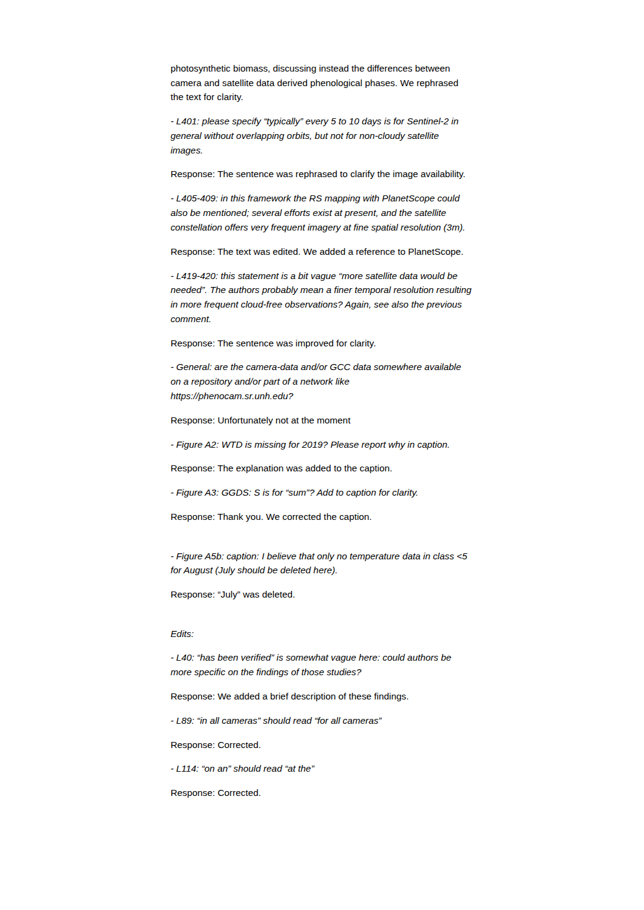photosynthetic biomass, discussing instead the differences between camera and satellite data derived phenological phases. We rephrased the text for clarity.
- L401: please specify “typically” every 5 to 10 days is for Sentinel-2 in general without overlapping orbits, but not for non-cloudy satellite images.
Response: The sentence was rephrased to clarify the image availability.
- L405-409: in this framework the RS mapping with PlanetScope could also be mentioned; several efforts exist at present, and the satellite constellation offers very frequent imagery at fine spatial resolution (3m).
Response: The text was edited. We added a reference to PlanetScope.
- L419-420: this statement is a bit vague “more satellite data would be needed”. The authors probably mean a finer temporal resolution resulting in more frequent cloud-free observations? Again, see also the previous comment.
Response: The sentence was improved for clarity.
- General: are the camera-data and/or GCC data somewhere available on a repository and/or part of a network like https://phenocam.sr.unh.edu?
Response: Unfortunately not at the moment
- Figure A2: WTD is missing for 2019? Please report why in caption.
Response: The explanation was added to the caption.
- Figure A3: GGDS: S is for “sum”? Add to caption for clarity.
Response: Thank you. We corrected the caption.
- Figure A5b: caption: I believe that only no temperature data in class <5 for August (July should be deleted here).
Response: “July” was deleted.
Edits:
- L40: “has been verified” is somewhat vague here: could authors be more specific on the findings of those studies?
Response: We added a brief description of these findings.
- L89: “in all cameras” should read “for all cameras”
Response: Corrected.
- L114: “on an” should read “at the”
Response: Corrected.